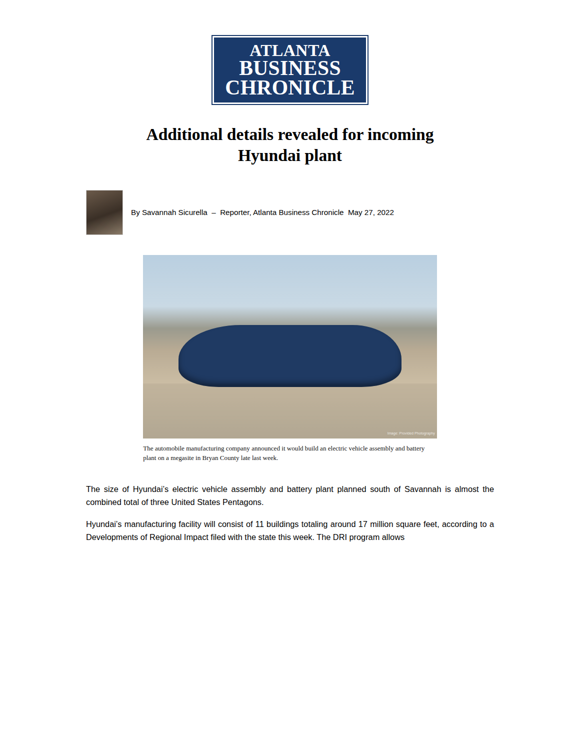Atlanta Business Chronicle
Additional details revealed for incoming
Hyundai plant
By Savannah Sicurella – Reporter, Atlanta Business Chronicle May 27, 2022
Image: Provided Photography
The automobile manufacturing company announced it would build an electric vehicle assembly and battery plant on a megasite in Bryan County late last week.
The size of Hyundai’s electric vehicle assembly and battery plant planned south of Savannah is almost the combined total of three United States Pentagons.
Hyundai’s manufacturing facility will consist of 11 buildings totaling around 17 million square feet, according to a Developments of Regional Impact filed with the state this week. The DRI program allows